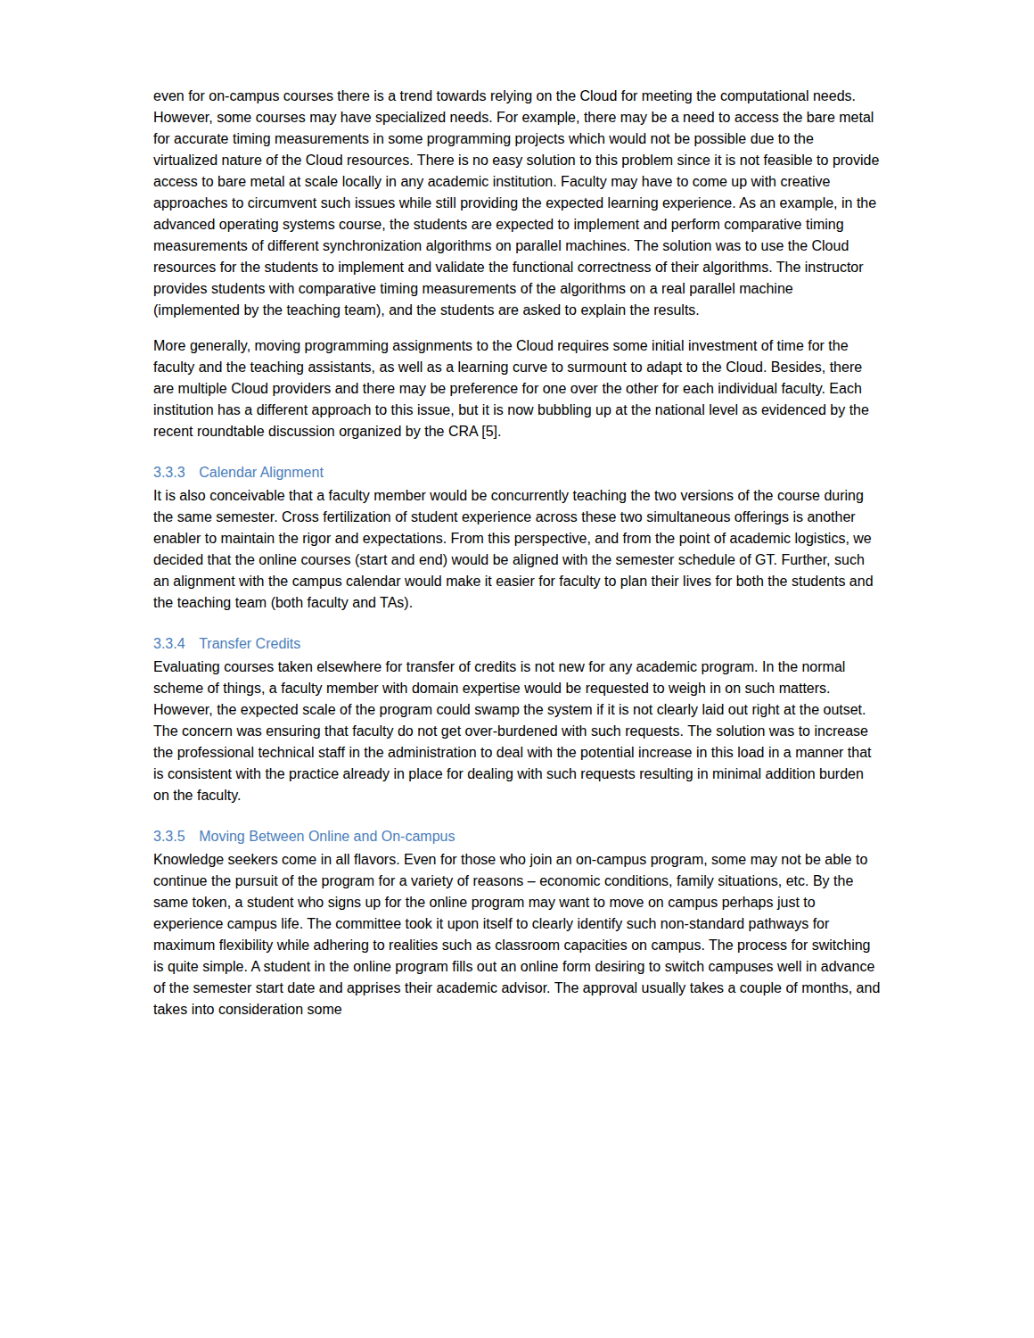even for on-campus courses there is a trend towards relying on the Cloud for meeting the computational needs. However, some courses may have specialized needs. For example, there may be a need to access the bare metal for accurate timing measurements in some programming projects which would not be possible due to the virtualized nature of the Cloud resources. There is no easy solution to this problem since it is not feasible to provide access to bare metal at scale locally in any academic institution. Faculty may have to come up with creative approaches to circumvent such issues while still providing the expected learning experience. As an example, in the advanced operating systems course, the students are expected to implement and perform comparative timing measurements of different synchronization algorithms on parallel machines. The solution was to use the Cloud resources for the students to implement and validate the functional correctness of their algorithms. The instructor provides students with comparative timing measurements of the algorithms on a real parallel machine (implemented by the teaching team), and the students are asked to explain the results.
More generally, moving programming assignments to the Cloud requires some initial investment of time for the faculty and the teaching assistants, as well as a learning curve to surmount to adapt to the Cloud. Besides, there are multiple Cloud providers and there may be preference for one over the other for each individual faculty. Each institution has a different approach to this issue, but it is now bubbling up at the national level as evidenced by the recent roundtable discussion organized by the CRA [5].
3.3.3 Calendar Alignment
It is also conceivable that a faculty member would be concurrently teaching the two versions of the course during the same semester. Cross fertilization of student experience across these two simultaneous offerings is another enabler to maintain the rigor and expectations. From this perspective, and from the point of academic logistics, we decided that the online courses (start and end) would be aligned with the semester schedule of GT. Further, such an alignment with the campus calendar would make it easier for faculty to plan their lives for both the students and the teaching team (both faculty and TAs).
3.3.4 Transfer Credits
Evaluating courses taken elsewhere for transfer of credits is not new for any academic program. In the normal scheme of things, a faculty member with domain expertise would be requested to weigh in on such matters. However, the expected scale of the program could swamp the system if it is not clearly laid out right at the outset. The concern was ensuring that faculty do not get over-burdened with such requests. The solution was to increase the professional technical staff in the administration to deal with the potential increase in this load in a manner that is consistent with the practice already in place for dealing with such requests resulting in minimal addition burden on the faculty.
3.3.5 Moving Between Online and On-campus
Knowledge seekers come in all flavors. Even for those who join an on-campus program, some may not be able to continue the pursuit of the program for a variety of reasons – economic conditions, family situations, etc. By the same token, a student who signs up for the online program may want to move on campus perhaps just to experience campus life. The committee took it upon itself to clearly identify such non-standard pathways for maximum flexibility while adhering to realities such as classroom capacities on campus. The process for switching is quite simple. A student in the online program fills out an online form desiring to switch campuses well in advance of the semester start date and apprises their academic advisor. The approval usually takes a couple of months, and takes into consideration some